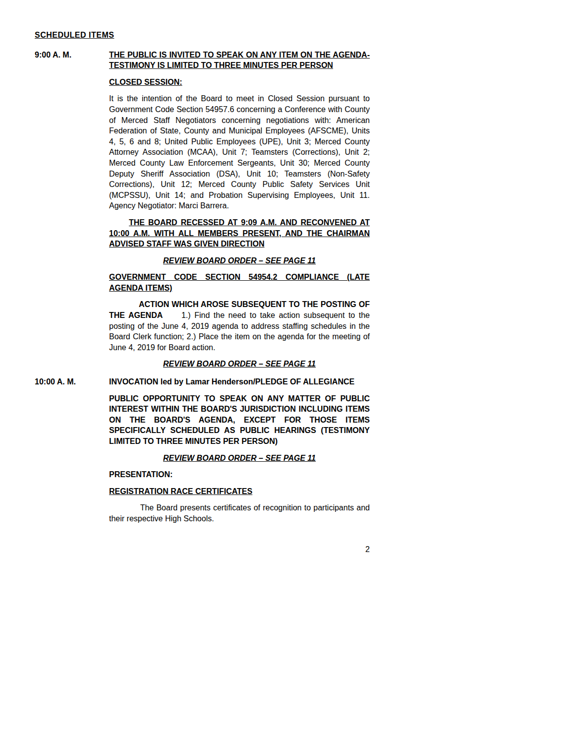SCHEDULED ITEMS
9:00 A. M.
THE PUBLIC IS INVITED TO SPEAK ON ANY ITEM ON THE AGENDA-TESTIMONY IS LIMITED TO THREE MINUTES PER PERSON
CLOSED SESSION:
It is the intention of the Board to meet in Closed Session pursuant to Government Code Section 54957.6 concerning a Conference with County of Merced Staff Negotiators concerning negotiations with: American Federation of State, County and Municipal Employees (AFSCME), Units 4, 5, 6 and 8; United Public Employees (UPE), Unit 3; Merced County Attorney Association (MCAA), Unit 7; Teamsters (Corrections), Unit 2; Merced County Law Enforcement Sergeants, Unit 30; Merced County Deputy Sheriff Association (DSA), Unit 10; Teamsters (Non-Safety Corrections), Unit 12; Merced County Public Safety Services Unit (MCPSSU), Unit 14; and Probation Supervising Employees, Unit 11. Agency Negotiator: Marci Barrera.
THE BOARD RECESSED AT 9:09 A.M. AND RECONVENED AT 10:00 A.M. WITH ALL MEMBERS PRESENT, AND THE CHAIRMAN ADVISED STAFF WAS GIVEN DIRECTION
REVIEW BOARD ORDER – SEE PAGE 11
GOVERNMENT CODE SECTION 54954.2 COMPLIANCE (LATE AGENDA ITEMS)
ACTION WHICH AROSE SUBSEQUENT TO THE POSTING OF THE AGENDA 1.) Find the need to take action subsequent to the posting of the June 4, 2019 agenda to address staffing schedules in the Board Clerk function; 2.) Place the item on the agenda for the meeting of June 4, 2019 for Board action.
REVIEW BOARD ORDER – SEE PAGE 11
10:00 A. M.
INVOCATION led by Lamar Henderson/PLEDGE OF ALLEGIANCE
PUBLIC OPPORTUNITY TO SPEAK ON ANY MATTER OF PUBLIC INTEREST WITHIN THE BOARD'S JURISDICTION INCLUDING ITEMS ON THE BOARD'S AGENDA, EXCEPT FOR THOSE ITEMS SPECIFICALLY SCHEDULED AS PUBLIC HEARINGS (TESTIMONY LIMITED TO THREE MINUTES PER PERSON)
REVIEW BOARD ORDER – SEE PAGE 11
PRESENTATION:
REGISTRATION RACE CERTIFICATES
The Board presents certificates of recognition to participants and their respective High Schools.
2